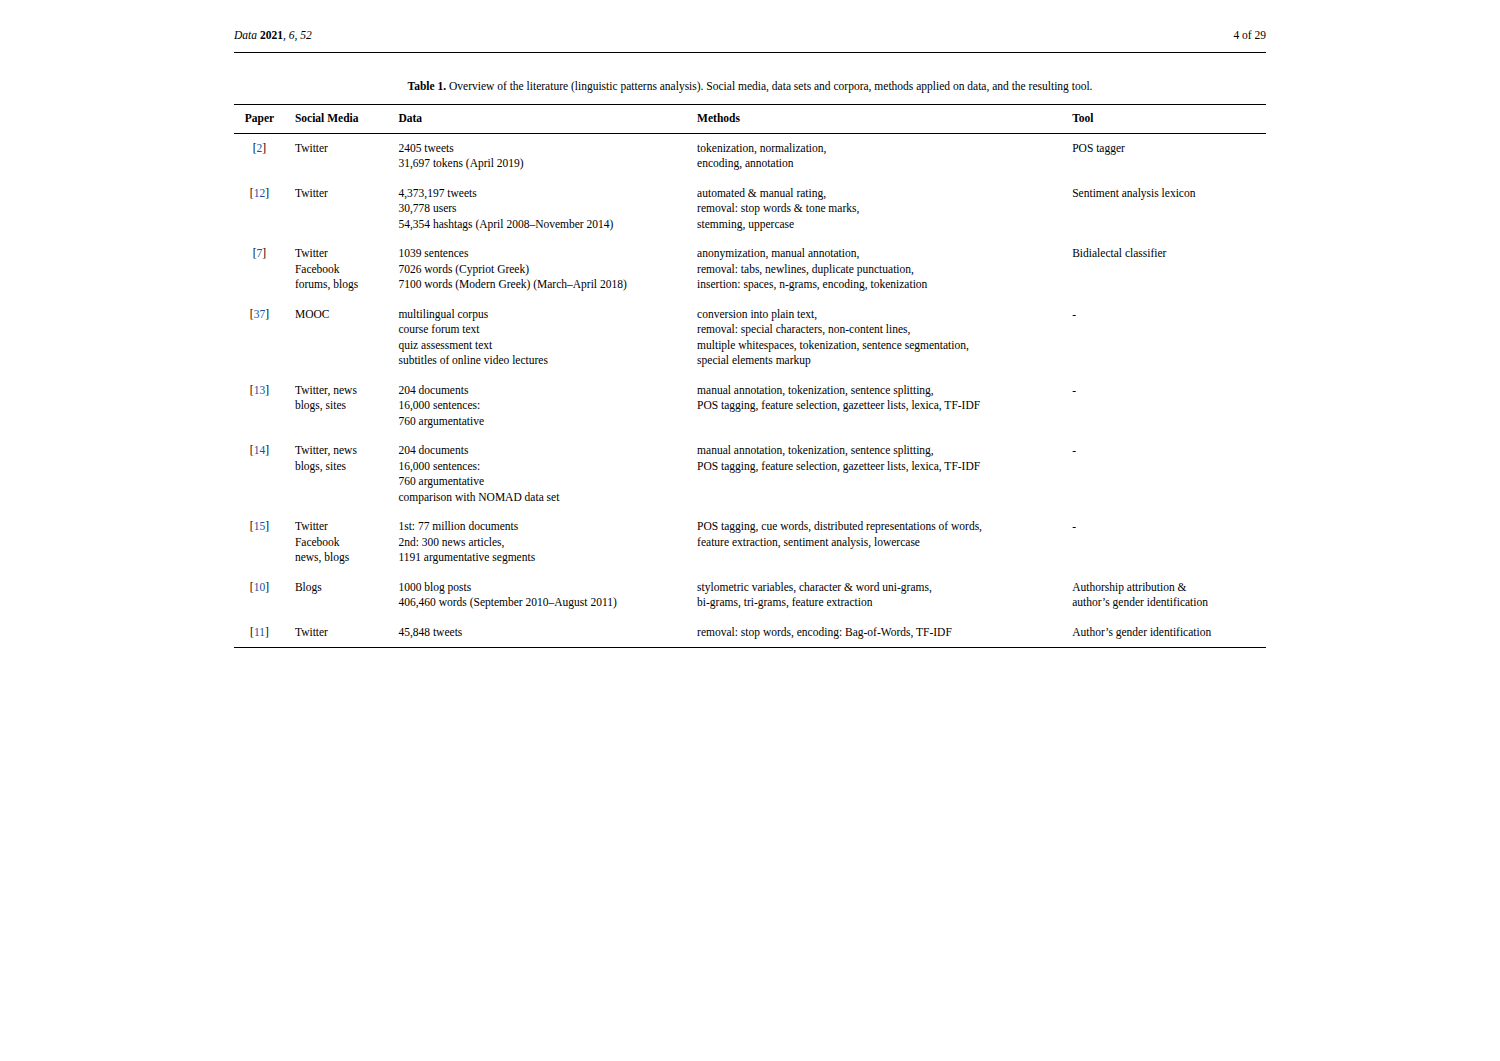Data 2021, 6, 52
4 of 29
Table 1. Overview of the literature (linguistic patterns analysis). Social media, data sets and corpora, methods applied on data, and the resulting tool.
| Paper | Social Media | Data | Methods | Tool |
| --- | --- | --- | --- | --- |
| [ 2 ] | Twitter | 2405 tweets 31,697 tokens (April 2019) | tokenization, normalization, encoding, annotation | POS tagger |
| [ 12 ] | Twitter | 4,373,197 tweets 30,778 users 54,354 hashtags (April 2008–November 2014) | automated & manual rating, removal: stop words & tone marks, stemming, uppercase | Sentiment analysis lexicon |
| [ 7 ] | Twitter Facebook forums, blogs | 1039 sentences 7026 words (Cypriot Greek) 7100 words (Modern Greek) (March–April 2018) | anonymization, manual annotation, removal: tabs, newlines, duplicate punctuation, insertion: spaces, n-grams, encoding, tokenization | Bidialectal classifier |
| [ 37 ] | MOOC | multilingual corpus course forum text quiz assessment text subtitles of online video lectures | conversion into plain text, removal: special characters, non-content lines, multiple whitespaces, tokenization, sentence segmentation, special elements markup | - |
| [ 13 ] | Twitter, news blogs, sites | 204 documents 16,000 sentences: 760 argumentative | manual annotation, tokenization, sentence splitting, POS tagging, feature selection, gazetteer lists, lexica, TF-IDF | - |
| [ 14 ] | Twitter, news blogs, sites | 204 documents 16,000 sentences: 760 argumentative comparison with NOMAD data set | manual annotation, tokenization, sentence splitting, POS tagging, feature selection, gazetteer lists, lexica, TF-IDF | - |
| [ 15 ] | Twitter Facebook news, blogs | 1st: 77 million documents 2nd: 300 news articles, 1191 argumentative segments | POS tagging, cue words, distributed representations of words, feature extraction, sentiment analysis, lowercase | - |
| [ 10 ] | Blogs | 1000 blog posts 406,460 words (September 2010–August 2011) | stylometric variables, character & word uni-grams, bi-grams, tri-grams, feature extraction | Authorship attribution & author’s gender identification |
| [ 11 ] | Twitter | 45,848 tweets | removal: stop words, encoding: Bag-of-Words, TF-IDF | Author’s gender identification |